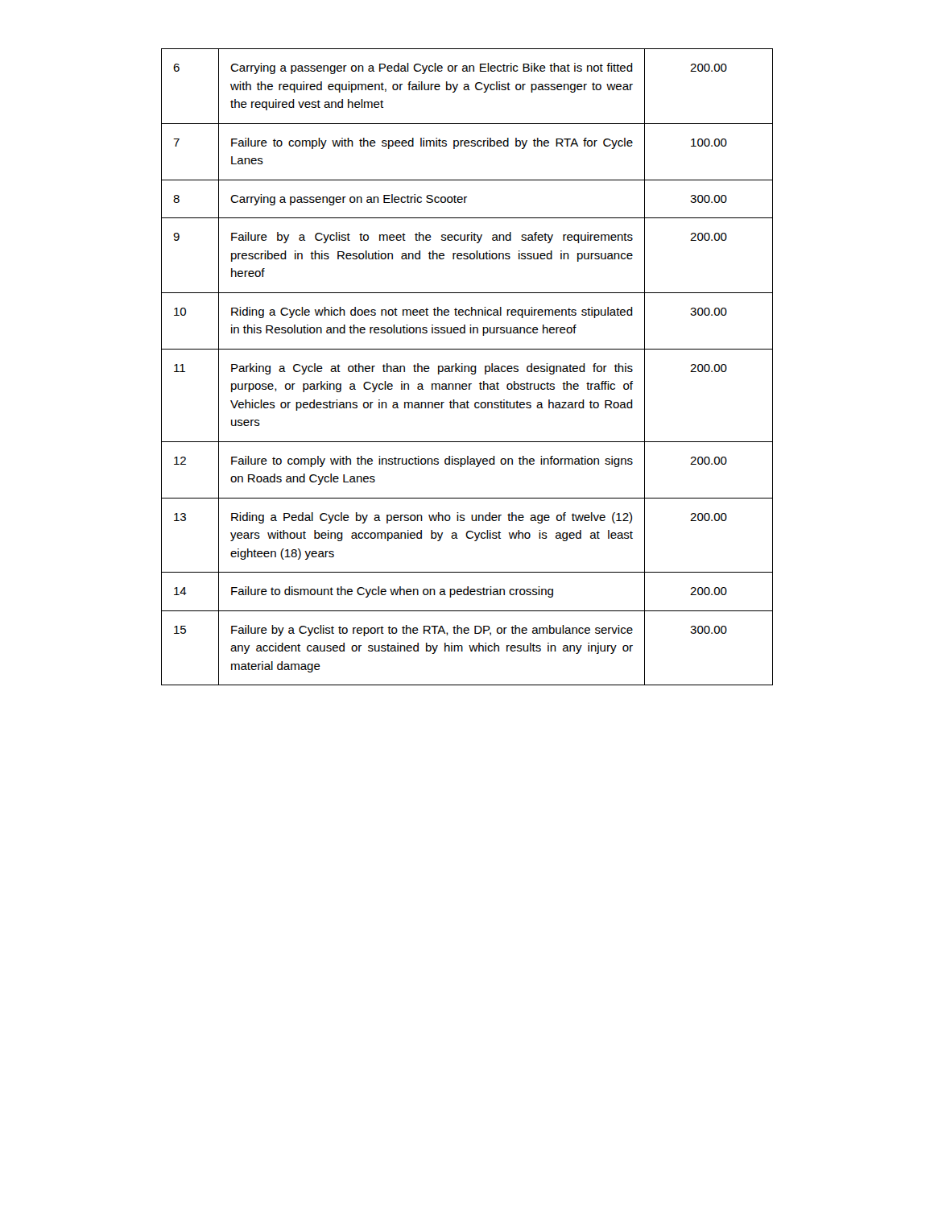| 6 | Carrying a passenger on a Pedal Cycle or an Electric Bike that is not fitted with the required equipment, or failure by a Cyclist or passenger to wear the required vest and helmet | 200.00 |
| 7 | Failure to comply with the speed limits prescribed by the RTA for Cycle Lanes | 100.00 |
| 8 | Carrying a passenger on an Electric Scooter | 300.00 |
| 9 | Failure by a Cyclist to meet the security and safety requirements prescribed in this Resolution and the resolutions issued in pursuance hereof | 200.00 |
| 10 | Riding a Cycle which does not meet the technical requirements stipulated in this Resolution and the resolutions issued in pursuance hereof | 300.00 |
| 11 | Parking a Cycle at other than the parking places designated for this purpose, or parking a Cycle in a manner that obstructs the traffic of Vehicles or pedestrians or in a manner that constitutes a hazard to Road users | 200.00 |
| 12 | Failure to comply with the instructions displayed on the information signs on Roads and Cycle Lanes | 200.00 |
| 13 | Riding a Pedal Cycle by a person who is under the age of twelve (12) years without being accompanied by a Cyclist who is aged at least eighteen (18) years | 200.00 |
| 14 | Failure to dismount the Cycle when on a pedestrian crossing | 200.00 |
| 15 | Failure by a Cyclist to report to the RTA, the DP, or the ambulance service any accident caused or sustained by him which results in any injury or material damage | 300.00 |